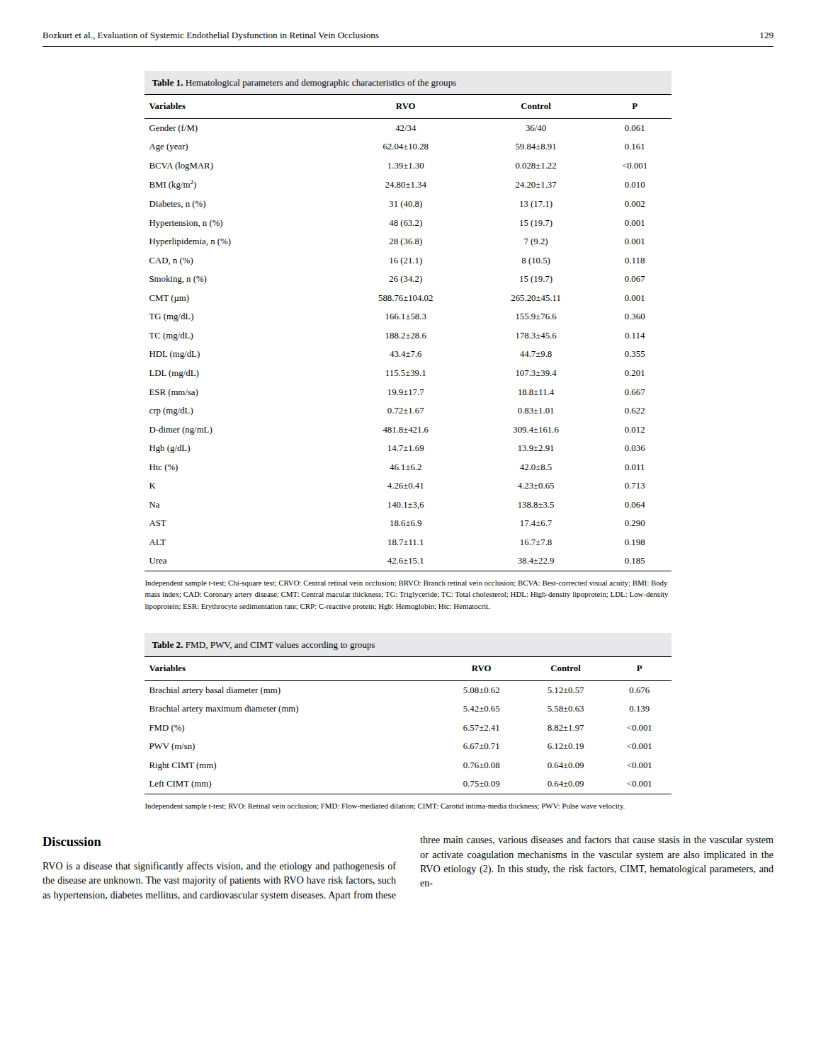Bozkurt et al., Evaluation of Systemic Endothelial Dysfunction in Retinal Vein Occlusions 129
Table 1. Hematological parameters and demographic characteristics of the groups
| Variables | RVO | Control | P |
| --- | --- | --- | --- |
| Gender (f/M) | 42/34 | 36/40 | 0.061 |
| Age (year) | 62.04±10.28 | 59.84±8.91 | 0.161 |
| BCVA (logMAR) | 1.39±1.30 | 0.028±1.22 | <0.001 |
| BMI (kg/m 2 ) | 24.80±1.34 | 24.20±1.37 | 0.010 |
| Diabetes, n (%) | 31 (40.8) | 13 (17.1) | 0.002 |
| Hypertension, n (%) | 48 (63.2) | 15 (19.7) | 0.001 |
| Hyperlipidemia, n (%) | 28 (36.8) | 7 (9.2) | 0.001 |
| CAD, n (%) | 16 (21.1) | 8 (10.5) | 0.118 |
| Smoking, n (%) | 26 (34.2) | 15 (19.7) | 0.067 |
| CMT (µm) | 588.76±104.02 | 265.20±45.11 | 0.001 |
| TG (mg/dL) | 166.1±58.3 | 155.9±76.6 | 0.360 |
| TC (mg/dL) | 188.2±28.6 | 178.3±45.6 | 0.114 |
| HDL (mg/dL) | 43.4±7.6 | 44.7±9.8 | 0.355 |
| LDL (mg/dL) | 115.5±39.1 | 107.3±39.4 | 0.201 |
| ESR (mm/sa) | 19.9±17.7 | 18.8±11.4 | 0.667 |
| crp (mg/dL) | 0.72±1.67 | 0.83±1.01 | 0.622 |
| D-dimer (ng/mL) | 481.8±421.6 | 309.4±161.6 | 0.012 |
| Hgb (g/dL) | 14.7±1.69 | 13.9±2.91 | 0.036 |
| Htc (%) | 46.1±6.2 | 42.0±8.5 | 0.011 |
| K | 4.26±0.41 | 4.23±0.65 | 0.713 |
| Na | 140.1±3,6 | 138.8±3.5 | 0.064 |
| AST | 18.6±6.9 | 17.4±6.7 | 0.290 |
| ALT | 18.7±11.1 | 16.7±7.8 | 0.198 |
| Urea | 42.6±15.1 | 38.4±22.9 | 0.185 |
Independent sample t-test; Chi-square test; CRVO: Central retinal vein occlusion; BRVO: Branch retinal vein occlusion; BCVA: Best-corrected visual acuity; BMI: Body mass index; CAD: Coronary artery disease; CMT: Central macular thickness; TG: Triglyceride; TC: Total cholesterol; HDL: High-density lipoprotein; LDL: Low-density lipoprotein; ESR: Erythrocyte sedimentation rate; CRP: C-reactive protein; Hgb: Hemoglobin; Htc: Hematocrit.
Table 2. FMD, PWV, and CIMT values according to groups
| Variables | RVO | Control | P |
| --- | --- | --- | --- |
| Brachial artery basal diameter (mm) | 5.08±0.62 | 5.12±0.57 | 0.676 |
| Brachial artery maximum diameter (mm) | 5.42±0.65 | 5.58±0.63 | 0.139 |
| FMD (%) | 6.57±2.41 | 8.82±1.97 | <0.001 |
| PWV (m/sn) | 6.67±0.71 | 6.12±0.19 | <0.001 |
| Right CIMT (mm) | 0.76±0.08 | 0.64±0.09 | <0.001 |
| Left CIMT (mm) | 0.75±0.09 | 0.64±0.09 | <0.001 |
Independent sample t-test; RVO: Retinal vein occlusion; FMD: Flow-mediated dilation; CIMT: Carotid intima-media thickness; PWV: Pulse wave velocity.
Discussion
RVO is a disease that significantly affects vision, and the etiology and pathogenesis of the disease are unknown. The vast majority of patients with RVO have risk factors, such as hypertension, diabetes mellitus, and cardiovascular system diseases. Apart from these three main causes, various diseases and factors that cause stasis in the vascular system or activate coagulation mechanisms in the vascular system are also implicated in the RVO etiology (2). In this study, the risk factors, CIMT, hematological parameters, and en-